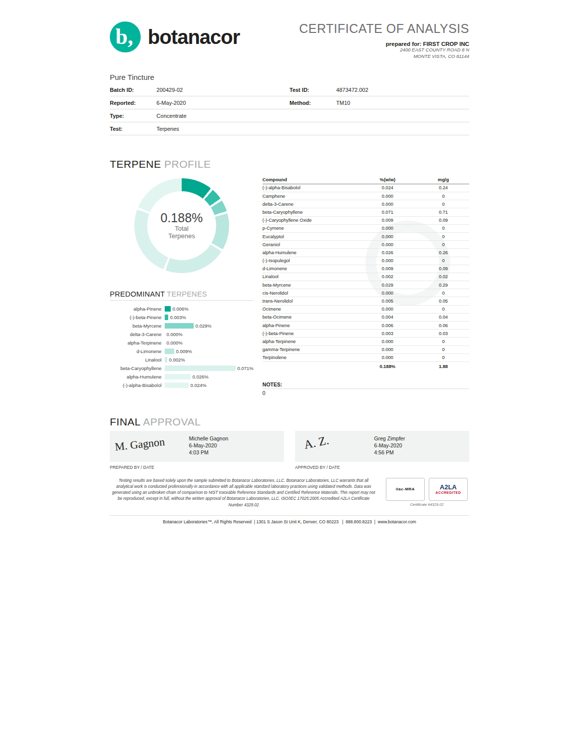b,
botanacor
CERTIFICATE OF ANALYSIS
prepared for: FIRST CROP INC
2400 EAST COUNTY ROAD 8 N
MONTE VISTA, CO 81144
Pure Tincture
| Batch ID: | 200429-02 | Test ID: | 4873472.002 |
| Reported: | 6-May-2020 | Method: | TM10 |
| Type: | Concentrate | | |
| Test: | Terpenes | | |
TERPENE PROFILE
0.188%
Total
Terpenes
PREDOMINANT TERPENES
| alpha-Pinene | 0.006% |
| (-)-beta-Pinene | 0.003% |
| beta-Myrcene | 0.029% |
| delta-3-Carene | 0.000% |
| alpha-Terpinene | 0.000% |
| d-Limonene | 0.009% |
| Linalool | 0.002% |
| beta-Caryophyllene | 0.071% |
| alpha-Humulene | 0.026% |
| (-)-alpha-Bisabolol | 0.024% |
| Compound | %(w/w) | mg/g |
| --- | --- | --- |
| (-)-alpha-Bisabolol | 0.024 | 0.24 |
| Camphene | 0.000 | 0 |
| delta-3-Carene | 0.000 | 0 |
| beta-Caryophyllene | 0.071 | 0.71 |
| (-)-Caryophyllene Oxide | 0.009 | 0.09 |
| p-Cymene | 0.000 | 0 |
| Eucalyptol | 0.000 | 0 |
| Geraniol | 0.000 | 0 |
| alpha-Humulene | 0.026 | 0.26 |
| (-)-Isopulegol | 0.000 | 0 |
| d-Limonene | 0.009 | 0.09 |
| Linalool | 0.002 | 0.02 |
| beta-Myrcene | 0.029 | 0.29 |
| cis-Nerolidol | 0.000 | 0 |
| trans-Nerolidol | 0.005 | 0.05 |
| Ocimene | 0.000 | 0 |
| beta-Ocimene | 0.004 | 0.04 |
| alpha-Pinene | 0.006 | 0.06 |
| (-)-beta-Pinene | 0.003 | 0.03 |
| alpha-Terpinene | 0.000 | 0 |
| gamma-Terpinene | 0.000 | 0 |
| Terpinolene | 0.000 | 0 |
| | 0.188% | 1.88 |
NOTES:
0
FINAL APPROVAL
M. Gagnon
Michelle Gagnon
6-May-2020
4:03 PM
A. Z.
Greg Zimpfer
6-May-2020
4:56 PM
PREPARED BY / DATE
APPROVED BY / DATE
Testing results are based solely upon the sample submitted to Botanacor Laboratories, LLC. Botanacor Laboratories, LLC warrants that all analytical work is conducted professionally in accordance with all applicable standard laboratory practices using validated methods. Data was generated using an unbroken chain of comparison to NIST traceable Reference Standards and Certified Reference Materials. This report may not be reproduced, except in full, without the written approval of Botanacor Laboratories, LLC. ISO/IEC 17025:2005 Accredited A2LA Certificate Number 4329.02
ilac-MRA
A2LA ACCREDITED
Certificate #4329.02
Botanacor Laboratories™, All Rights Reserved | 1301 S Jason St Unit K, Denver, CO 80223 | 888.800.8223 | www.botanacor.com